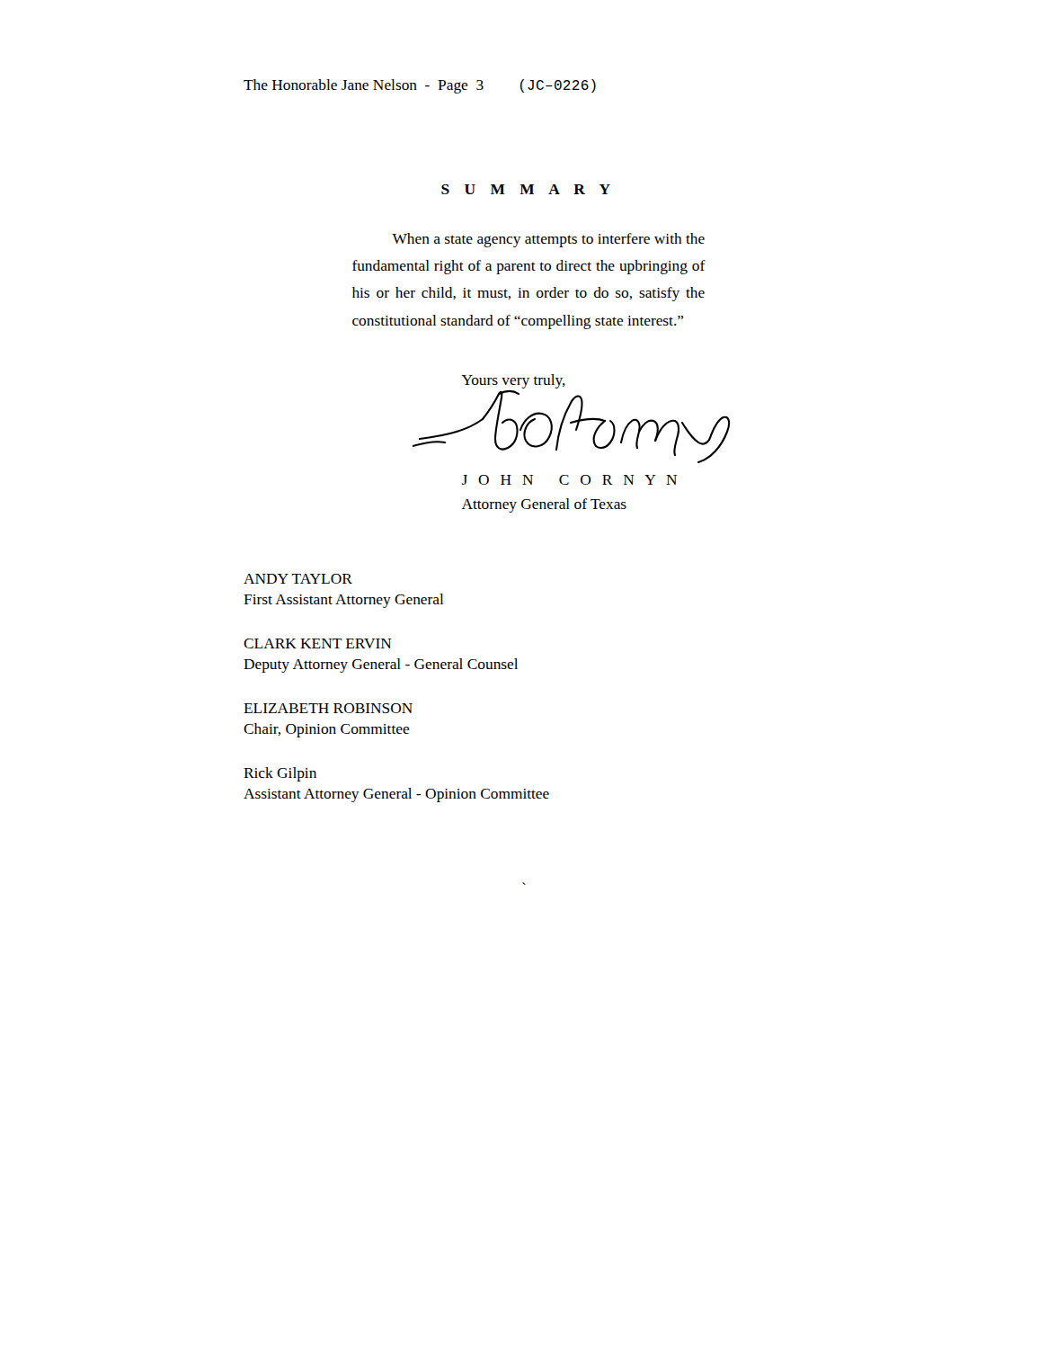The Honorable Jane Nelson - Page 3 (JC–0226)
S U M M A R Y
When a state agency attempts to interfere with the fundamental right of a parent to direct the upbringing of his or her child, it must, in order to do so, satisfy the constitutional standard of “compelling state interest.”
Yours very truly,
J O H N C O R N Y N
Attorney General of Texas
ANDY TAYLOR
First Assistant Attorney General
CLARK KENT ERVIN
Deputy Attorney General - General Counsel
ELIZABETH ROBINSON
Chair, Opinion Committee
Rick Gilpin
Assistant Attorney General - Opinion Committee
`